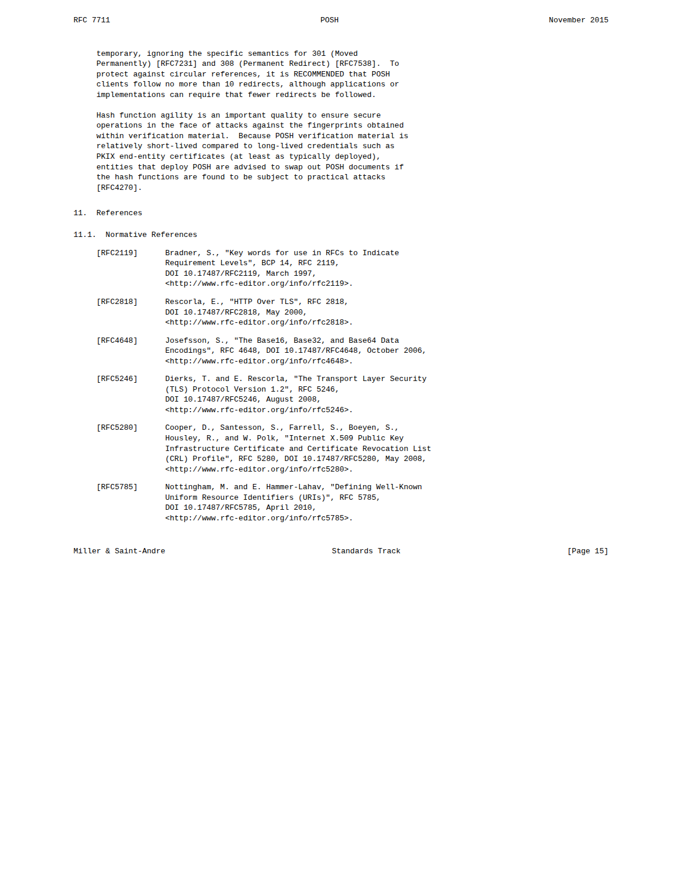RFC 7711 POSH November 2015
temporary, ignoring the specific semantics for 301 (Moved
Permanently) [RFC7231] and 308 (Permanent Redirect) [RFC7538].  To
protect against circular references, it is RECOMMENDED that POSH
clients follow no more than 10 redirects, although applications or
implementations can require that fewer redirects be followed.

Hash function agility is an important quality to ensure secure
operations in the face of attacks against the fingerprints obtained
within verification material.  Because POSH verification material is
relatively short-lived compared to long-lived credentials such as
PKIX end-entity certificates (at least as typically deployed),
entities that deploy POSH are advised to swap out POSH documents if
the hash functions are found to be subject to practical attacks
[RFC4270].
11. References
11.1. Normative References
[RFC2119]
Bradner, S., "Key words for use in RFCs to Indicate
Requirement Levels", BCP 14, RFC 2119,
DOI 10.17487/RFC2119, March 1997,
<http://www.rfc-editor.org/info/rfc2119>.
[RFC2818]
Rescorla, E., "HTTP Over TLS", RFC 2818,
DOI 10.17487/RFC2818, May 2000,
<http://www.rfc-editor.org/info/rfc2818>.
[RFC4648]
Josefsson, S., "The Base16, Base32, and Base64 Data
Encodings", RFC 4648, DOI 10.17487/RFC4648, October 2006,
<http://www.rfc-editor.org/info/rfc4648>.
[RFC5246]
Dierks, T. and E. Rescorla, "The Transport Layer Security
(TLS) Protocol Version 1.2", RFC 5246,
DOI 10.17487/RFC5246, August 2008,
<http://www.rfc-editor.org/info/rfc5246>.
[RFC5280]
Cooper, D., Santesson, S., Farrell, S., Boeyen, S.,
Housley, R., and W. Polk, "Internet X.509 Public Key
Infrastructure Certificate and Certificate Revocation List
(CRL) Profile", RFC 5280, DOI 10.17487/RFC5280, May 2008,
<http://www.rfc-editor.org/info/rfc5280>.
[RFC5785]
Nottingham, M. and E. Hammer-Lahav, "Defining Well-Known
Uniform Resource Identifiers (URIs)", RFC 5785,
DOI 10.17487/RFC5785, April 2010,
<http://www.rfc-editor.org/info/rfc5785>.
Miller & Saint-Andre Standards Track [Page 15]